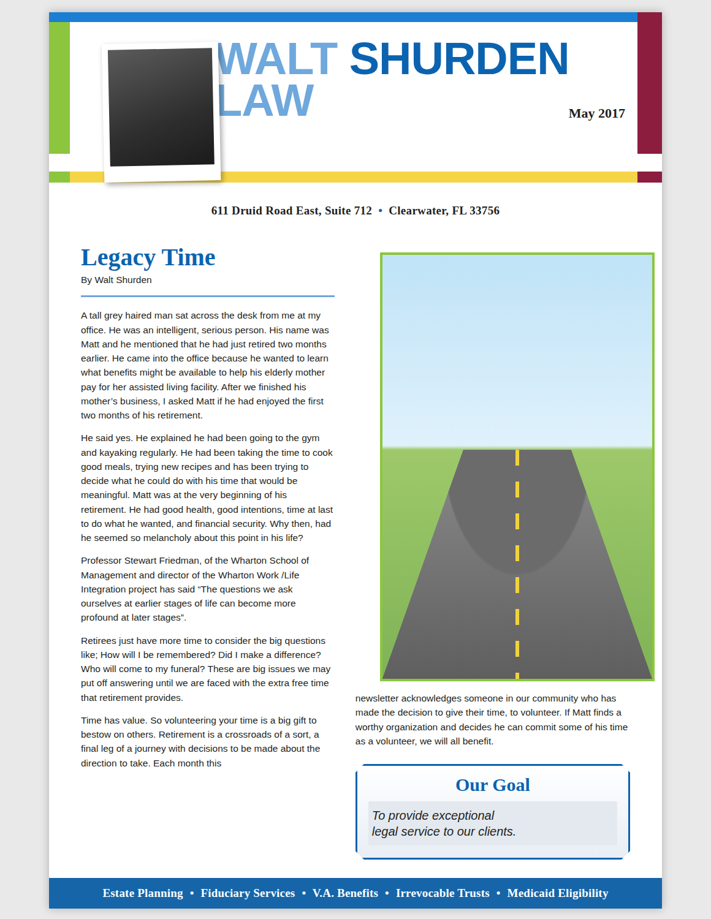WALT SHURDEN
LAW
May 2017
611 Druid Road East, Suite 712 • Clearwater, FL 33756
Legacy Time
By Walt Shurden
A tall grey haired man sat across the desk from me at my office. He was an intelligent, serious person. His name was Matt and he mentioned that he had just retired two months earlier. He came into the office because he wanted to learn what benefits might be available to help his elderly mother pay for her assisted living facility. After we finished his mother’s business, I asked Matt if he had enjoyed the first two months of his retirement.
He said yes. He explained he had been going to the gym and kayaking regularly. He had been taking the time to cook good meals, trying new recipes and has been trying to decide what he could do with his time that would be meaningful. Matt was at the very beginning of his retirement. He had good health, good intentions, time at last to do what he wanted, and financial security. Why then, had he seemed so melancholy about this point in his life?
Professor Stewart Friedman, of the Wharton School of Management and director of the Wharton Work /Life Integration project has said “The questions we ask ourselves at earlier stages of life can become more profound at later stages”.
Retirees just have more time to consider the big questions like; How will I be remembered? Did I make a difference? Who will come to my funeral? These are big issues we may put off answering until we are faced with the extra free time that retirement provides.
Time has value. So volunteering your time is a big gift to bestow on others. Retirement is a crossroads of a sort, a final leg of a journey with decisions to be made about the direction to take. Each month this
newsletter acknowledges someone in our community who has made the decision to give their time, to volunteer. If Matt finds a worthy organization and decides he can commit some of his time as a volunteer, we will all benefit.
Our Goal
To provide exceptional
legal service to our clients.
Estate Planning • Fiduciary Services • V.A. Benefits • Irrevocable Trusts • Medicaid Eligibility